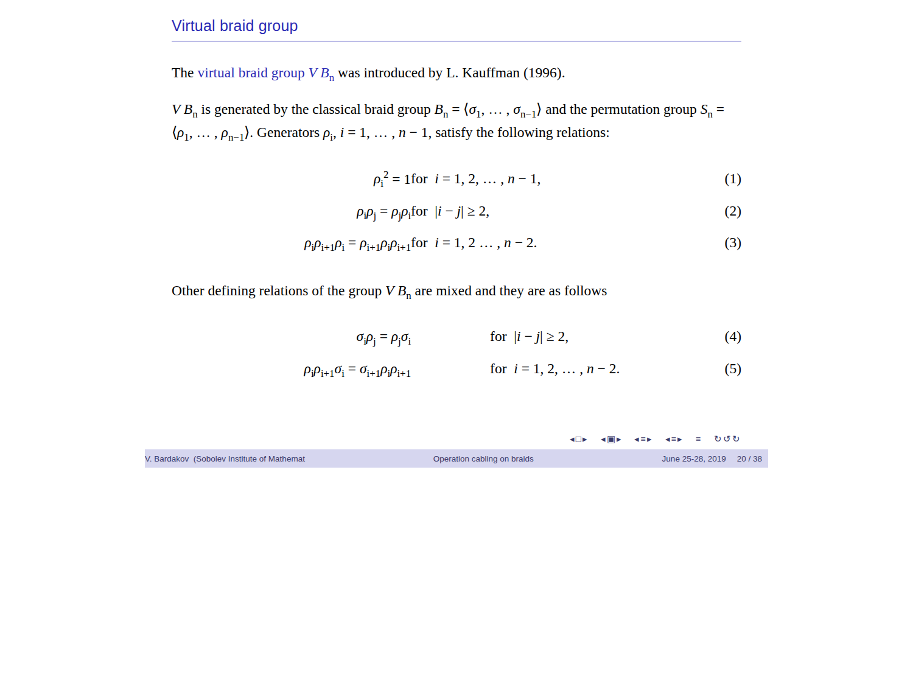Virtual braid group
The virtual braid group V Bn was introduced by L. Kauffman (1996).
V Bn is generated by the classical braid group Bn = ⟨σ1, … , σn−1⟩ and the permutation group Sn = ⟨ρ1, … , ρn−1⟩. Generators ρi, i = 1, … , n − 1, satisfy the following relations:
| ρ i 2 = 1 | for i = 1, 2, … , n − 1, | (1) |
| ρ i ρ j = ρ j ρ i | for / i − j / ≥ 2, | (2) |
| ρ i ρ i+1 ρ i = ρ i+1 ρ i ρ i+1 | for i = 1, 2 … , n − 2. | (3) |
Other defining relations of the group V Bn are mixed and they are as follows
| σ i ρ j = ρ j σ i | for / i − j / ≥ 2, | (4) |
| ρ i ρ i+1 σ i = σ i+1 ρ i ρ i+1 | for i = 1, 2, … , n − 2. | (5) |
◂□▸ ◂▣▸ ◂≡▸ ◂≡▸ ≡ ↻↺↻
V. Bardakov (Sobolev Institute of Mathemat
Operation cabling on braids
June 25-28, 2019
20 / 38